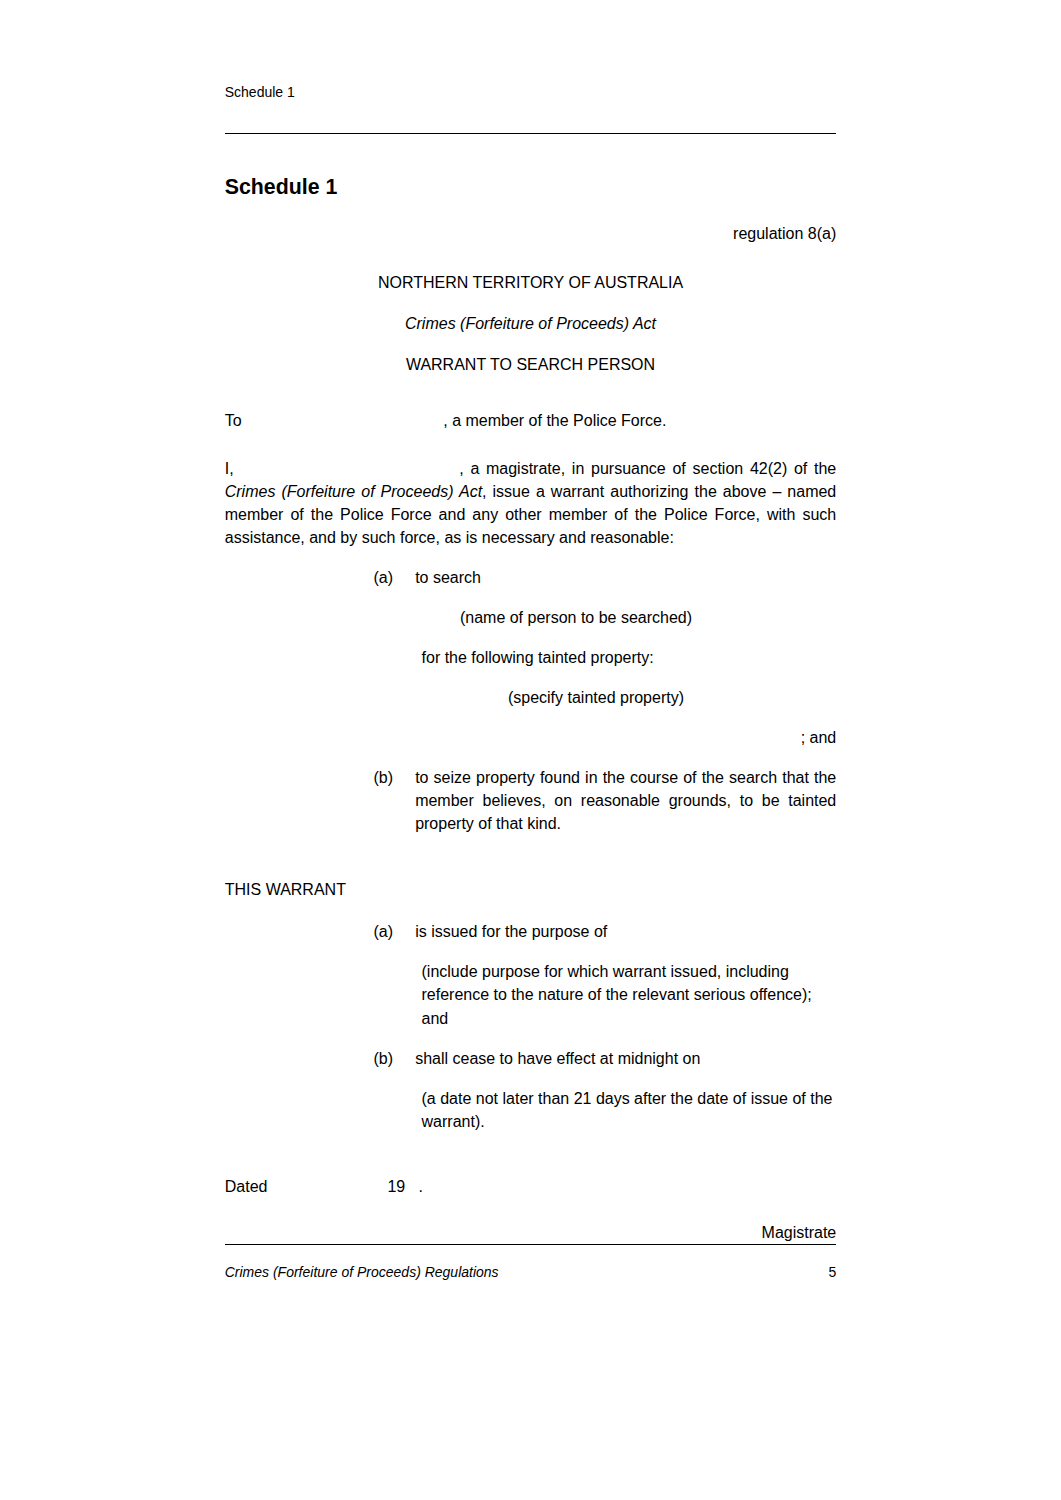Schedule 1
Schedule 1
regulation 8(a)
NORTHERN TERRITORY OF AUSTRALIA
Crimes (Forfeiture of Proceeds) Act
WARRANT TO SEARCH PERSON
To , a member of the Police Force.
I, , a magistrate, in pursuance of section 42(2) of the Crimes (Forfeiture of Proceeds) Act, issue a warrant authorizing the above – named member of the Police Force and any other member of the Police Force, with such assistance, and by such force, as is necessary and reasonable:
(a)
to search
(name of person to be searched)
for the following tainted property:
(specify tainted property)
; and
(b)
to seize property found in the course of the search that the member believes, on reasonable grounds, to be tainted property of that kind.
THIS WARRANT
(a)
is issued for the purpose of
(include purpose for which warrant issued, including reference to the nature of the relevant serious offence); and
(b)
shall cease to have effect at midnight on
(a date not later than 21 days after the date of issue of the warrant).
Dated 19 .
Magistrate
Crimes (Forfeiture of Proceeds) Regulations 5